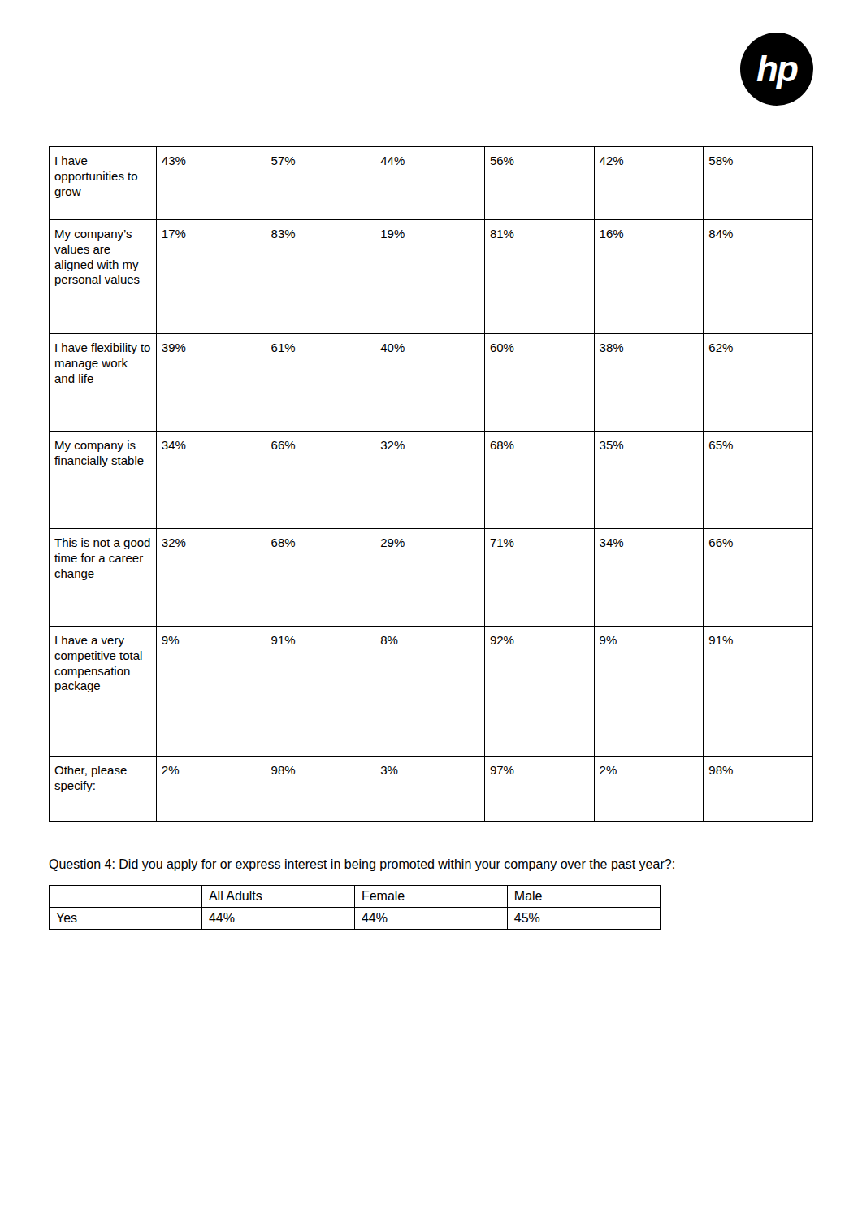hp
| I have opportunities to grow | 43% | 57% | 44% | 56% | 42% | 58% |
| My company’s values are aligned with my personal values | 17% | 83% | 19% | 81% | 16% | 84% |
| I have flexibility to manage work and life | 39% | 61% | 40% | 60% | 38% | 62% |
| My company is financially stable | 34% | 66% | 32% | 68% | 35% | 65% |
| This is not a good time for a career change | 32% | 68% | 29% | 71% | 34% | 66% |
| I have a very competitive total compensation package | 9% | 91% | 8% | 92% | 9% | 91% |
| Other, please specify: | 2% | 98% | 3% | 97% | 2% | 98% |
Question 4: Did you apply for or express interest in being promoted within your company over the past year?:
| | All Adults | Female | Male |
| Yes | 44% | 44% | 45% |